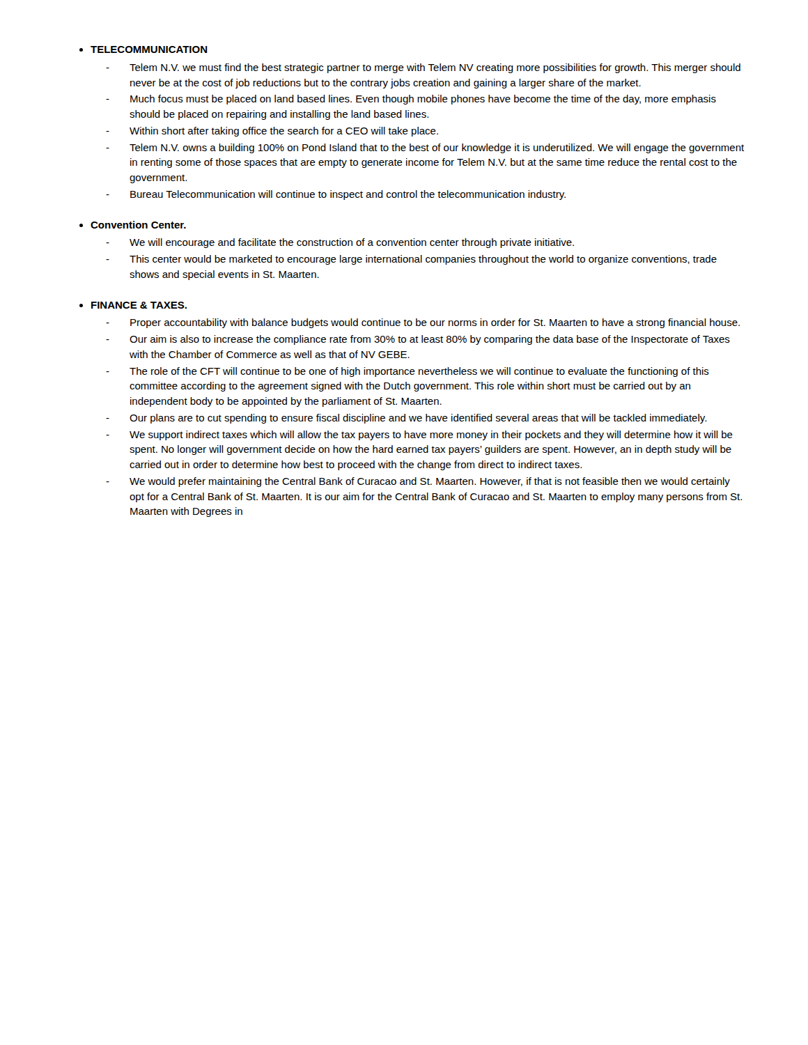TELECOMMUNICATION
Telem N.V. we must find the best strategic partner to merge with Telem NV creating more possibilities for growth. This merger should never be at the cost of job reductions but to the contrary jobs creation and gaining a larger share of the market.
Much focus must be placed on land based lines. Even though mobile phones have become the time of the day, more emphasis should be placed on repairing and installing the land based lines.
Within short after taking office the search for a CEO will take place.
Telem N.V. owns a building 100% on Pond Island that to the best of our knowledge it is underutilized. We will engage the government in renting some of those spaces that are empty to generate income for Telem N.V. but at the same time reduce the rental cost to the government.
Bureau Telecommunication will continue to inspect and control the telecommunication industry.
Convention Center.
We will encourage and facilitate the construction of a convention center through private initiative.
This center would be marketed to encourage large international companies throughout the world to organize conventions, trade shows and special events in St. Maarten.
FINANCE & TAXES.
Proper accountability with balance budgets would continue to be our norms in order for St. Maarten to have a strong financial house.
Our aim is also to increase the compliance rate from 30% to at least 80% by comparing the data base of the Inspectorate of Taxes with the Chamber of Commerce as well as that of NV GEBE.
The role of the CFT will continue to be one of high importance nevertheless we will continue to evaluate the functioning of this committee according to the agreement signed with the Dutch government. This role within short must be carried out by an independent body to be appointed by the parliament of St. Maarten.
Our plans are to cut spending to ensure fiscal discipline and we have identified several areas that will be tackled immediately.
We support indirect taxes which will allow the tax payers to have more money in their pockets and they will determine how it will be spent. No longer will government decide on how the hard earned tax payers’ guilders are spent. However, an in depth study will be carried out in order to determine how best to proceed with the change from direct to indirect taxes.
We would prefer maintaining the Central Bank of Curacao and St. Maarten. However, if that is not feasible then we would certainly opt for a Central Bank of St. Maarten. It is our aim for the Central Bank of Curacao and St. Maarten to employ many persons from St. Maarten with Degrees in